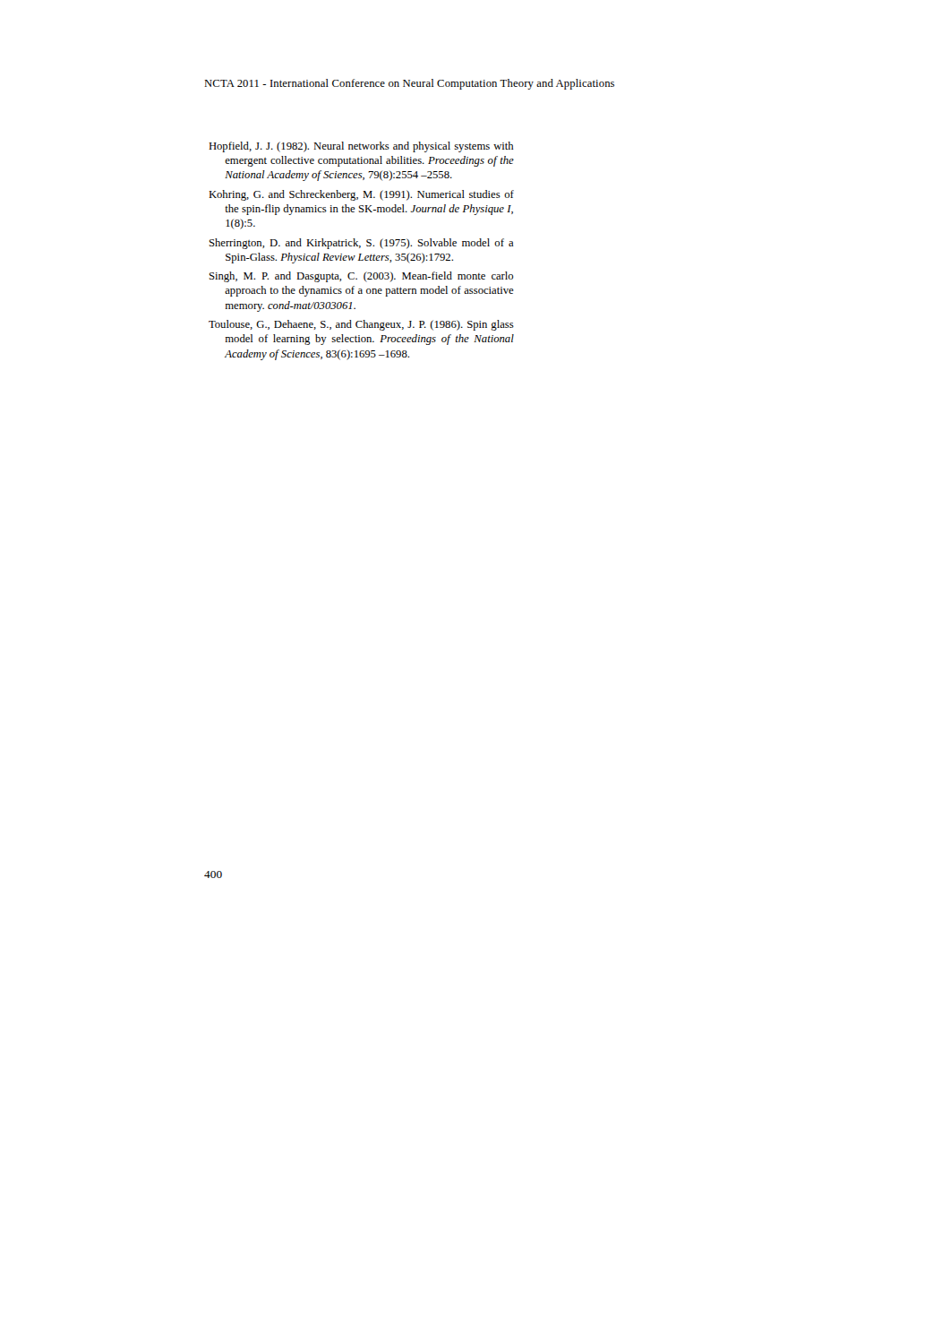NCTA 2011 - International Conference on Neural Computation Theory and Applications
Hopfield, J. J. (1982). Neural networks and physical systems with emergent collective computational abilities. Proceedings of the National Academy of Sciences, 79(8):2554 –2558.
Kohring, G. and Schreckenberg, M. (1991). Numerical studies of the spin-flip dynamics in the SK-model. Journal de Physique I, 1(8):5.
Sherrington, D. and Kirkpatrick, S. (1975). Solvable model of a Spin-Glass. Physical Review Letters, 35(26):1792.
Singh, M. P. and Dasgupta, C. (2003). Mean-field monte carlo approach to the dynamics of a one pattern model of associative memory. cond-mat/0303061.
Toulouse, G., Dehaene, S., and Changeux, J. P. (1986). Spin glass model of learning by selection. Proceedings of the National Academy of Sciences, 83(6):1695 –1698.
400